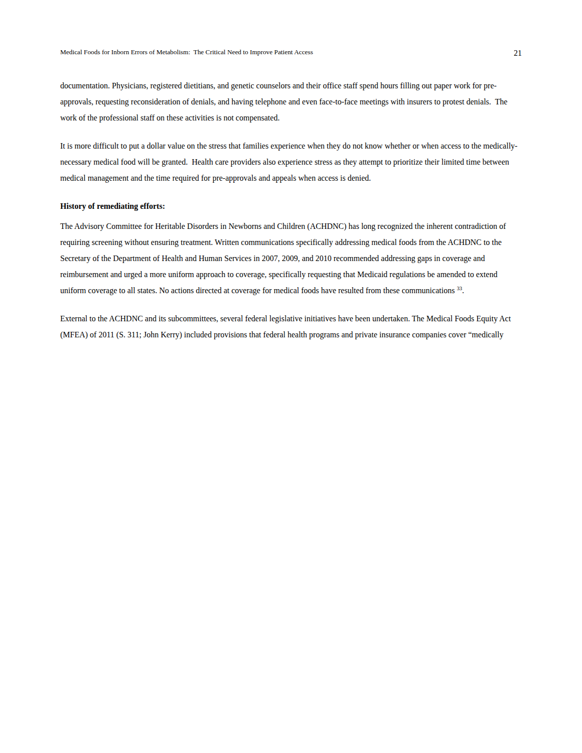Medical Foods for Inborn Errors of Metabolism: The Critical Need to Improve Patient Access
21
documentation. Physicians, registered dietitians, and genetic counselors and their office staff spend hours filling out paper work for pre-approvals, requesting reconsideration of denials, and having telephone and even face-to-face meetings with insurers to protest denials. The work of the professional staff on these activities is not compensated.
It is more difficult to put a dollar value on the stress that families experience when they do not know whether or when access to the medically-necessary medical food will be granted. Health care providers also experience stress as they attempt to prioritize their limited time between medical management and the time required for pre-approvals and appeals when access is denied.
History of remediating efforts:
The Advisory Committee for Heritable Disorders in Newborns and Children (ACHDNC) has long recognized the inherent contradiction of requiring screening without ensuring treatment. Written communications specifically addressing medical foods from the ACHDNC to the Secretary of the Department of Health and Human Services in 2007, 2009, and 2010 recommended addressing gaps in coverage and reimbursement and urged a more uniform approach to coverage, specifically requesting that Medicaid regulations be amended to extend uniform coverage to all states. No actions directed at coverage for medical foods have resulted from these communications 33.
External to the ACHDNC and its subcommittees, several federal legislative initiatives have been undertaken. The Medical Foods Equity Act (MFEA) of 2011 (S. 311; John Kerry) included provisions that federal health programs and private insurance companies cover “medically